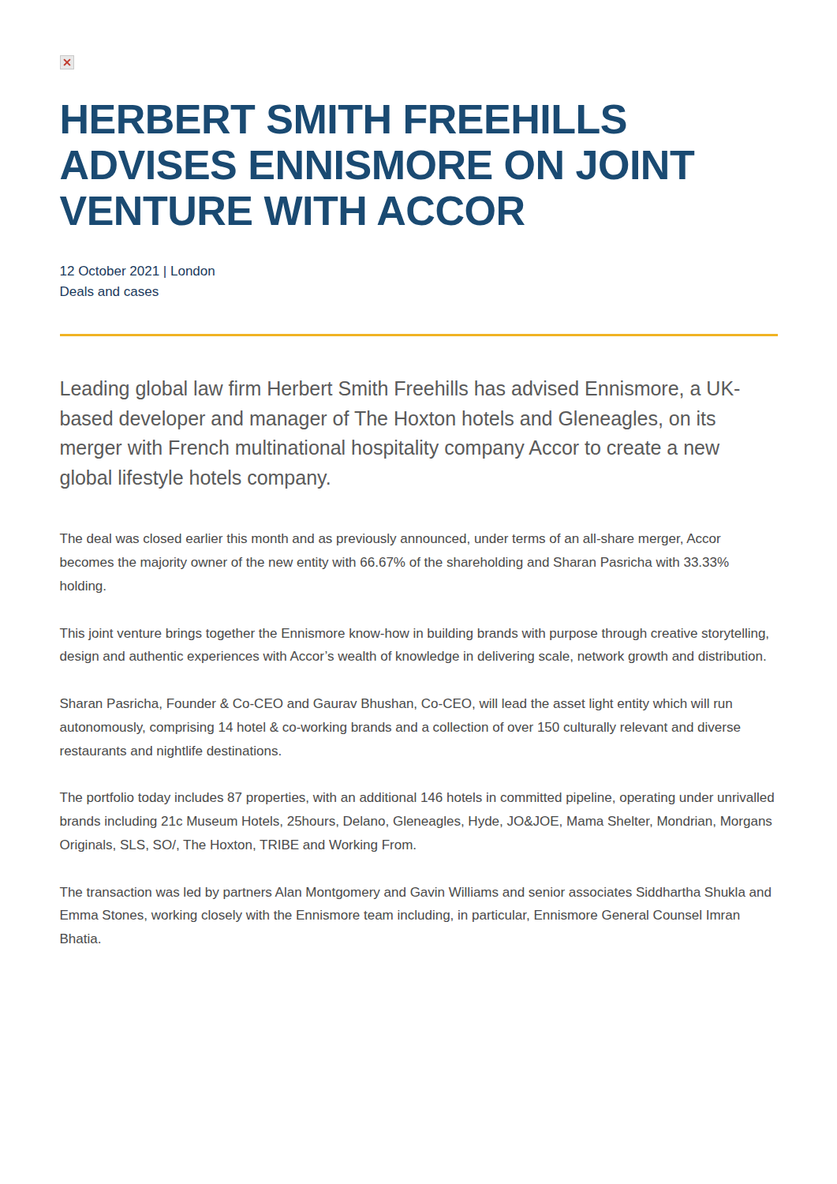Herbert Smith Freehills advises Ennismore on joint venture with Accor
12 October 2021 | London Deals and cases
Leading global law firm Herbert Smith Freehills has advised Ennismore, a UK-based developer and manager of The Hoxton hotels and Gleneagles, on its merger with French multinational hospitality company Accor to create a new global lifestyle hotels company.
The deal was closed earlier this month and as previously announced, under terms of an all-share merger, Accor becomes the majority owner of the new entity with 66.67% of the shareholding and Sharan Pasricha with 33.33% holding.
This joint venture brings together the Ennismore know-how in building brands with purpose through creative storytelling, design and authentic experiences with Accor’s wealth of knowledge in delivering scale, network growth and distribution.
Sharan Pasricha, Founder & Co-CEO and Gaurav Bhushan, Co-CEO, will lead the asset light entity which will run autonomously, comprising 14 hotel & co-working brands and a collection of over 150 culturally relevant and diverse restaurants and nightlife destinations.
The portfolio today includes 87 properties, with an additional 146 hotels in committed pipeline, operating under unrivalled brands including 21c Museum Hotels, 25hours, Delano, Gleneagles, Hyde, JO&JOE, Mama Shelter, Mondrian, Morgans Originals, SLS, SO/, The Hoxton, TRIBE and Working From.
The transaction was led by partners Alan Montgomery and Gavin Williams and senior associates Siddhartha Shukla and Emma Stones, working closely with the Ennismore team including, in particular, Ennismore General Counsel Imran Bhatia.